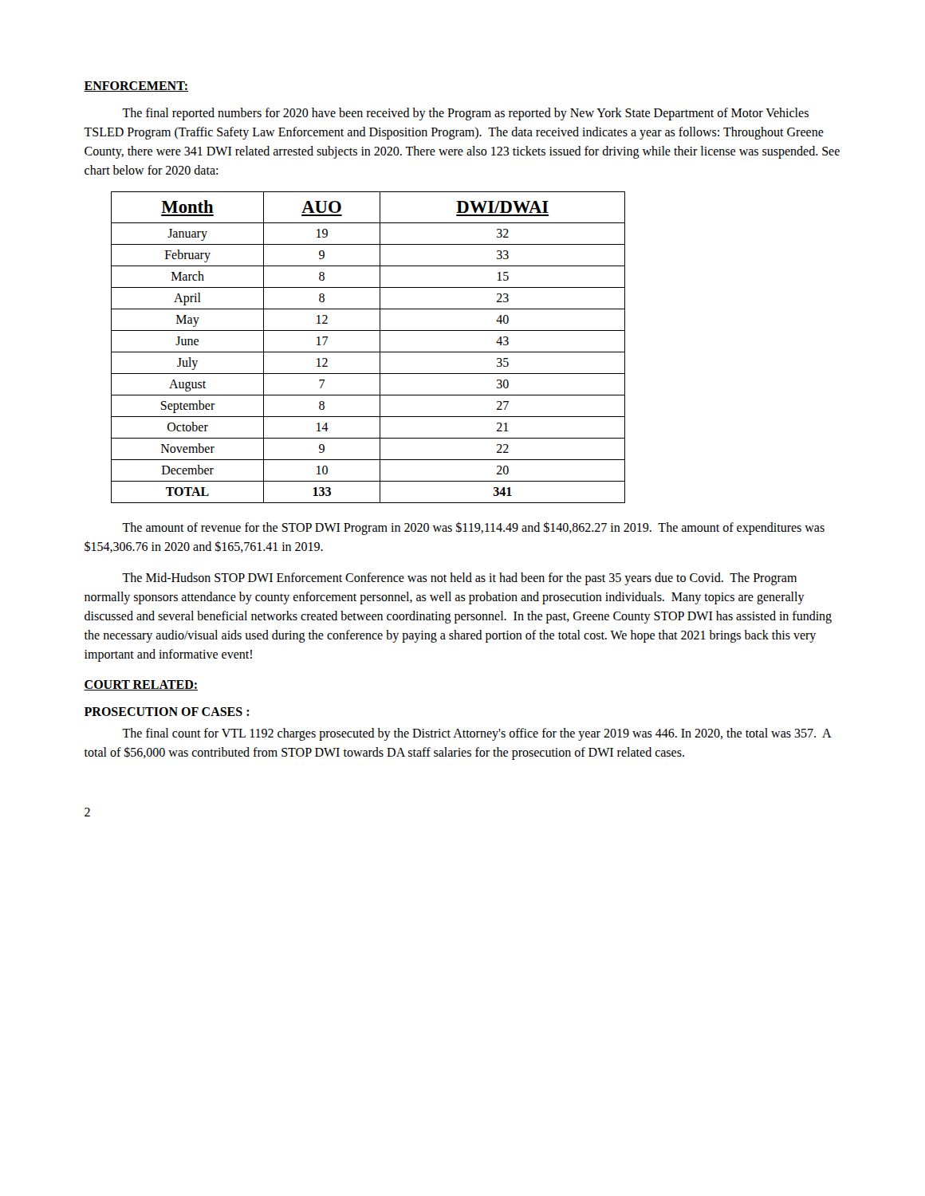ENFORCEMENT:
The final reported numbers for 2020 have been received by the Program as reported by New York State Department of Motor Vehicles TSLED Program (Traffic Safety Law Enforcement and Disposition Program). The data received indicates a year as follows: Throughout Greene County, there were 341 DWI related arrested subjects in 2020. There were also 123 tickets issued for driving while their license was suspended. See chart below for 2020 data:
| Month | AUO | DWI/DWAI |
| --- | --- | --- |
| January | 19 | 32 |
| February | 9 | 33 |
| March | 8 | 15 |
| April | 8 | 23 |
| May | 12 | 40 |
| June | 17 | 43 |
| July | 12 | 35 |
| August | 7 | 30 |
| September | 8 | 27 |
| October | 14 | 21 |
| November | 9 | 22 |
| December | 10 | 20 |
| TOTAL | 133 | 341 |
The amount of revenue for the STOP DWI Program in 2020 was $119,114.49 and $140,862.27 in 2019. The amount of expenditures was $154,306.76 in 2020 and $165,761.41 in 2019.
The Mid-Hudson STOP DWI Enforcement Conference was not held as it had been for the past 35 years due to Covid. The Program normally sponsors attendance by county enforcement personnel, as well as probation and prosecution individuals. Many topics are generally discussed and several beneficial networks created between coordinating personnel. In the past, Greene County STOP DWI has assisted in funding the necessary audio/visual aids used during the conference by paying a shared portion of the total cost. We hope that 2021 brings back this very important and informative event!
COURT RELATED:
PROSECUTION OF CASES :
The final count for VTL 1192 charges prosecuted by the District Attorney's office for the year 2019 was 446. In 2020, the total was 357. A total of $56,000 was contributed from STOP DWI towards DA staff salaries for the prosecution of DWI related cases.
2